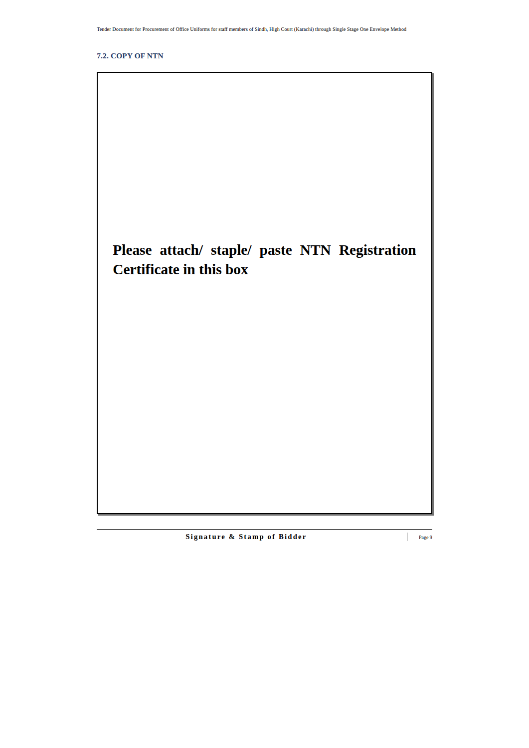Tender Document for Procurement of Office Uniforms for staff members of Sindh, High Court (Karachi) through Single Stage One Envelope Method
7.2. COPY OF NTN
Please attach/ staple/ paste NTN Registration Certificate in this box
Signature & Stamp of Bidder
Page 9